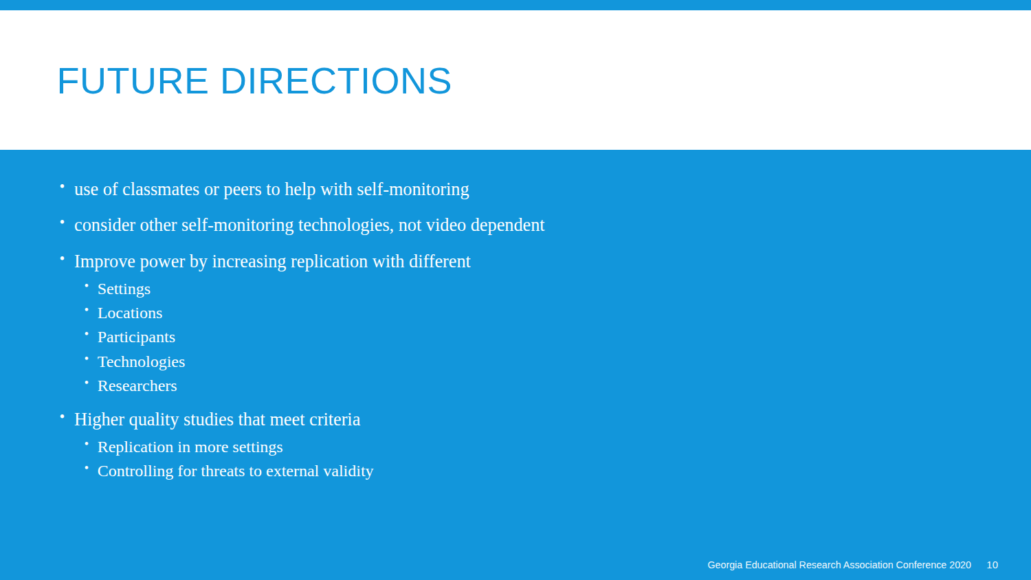FUTURE DIRECTIONS
use of classmates or peers to help with self-monitoring
consider other self-monitoring technologies, not video dependent
Improve power by increasing replication with different
Settings
Locations
Participants
Technologies
Researchers
Higher quality studies that meet criteria
Replication in more settings
Controlling for threats to external validity
Georgia Educational Research Association Conference 2020 10